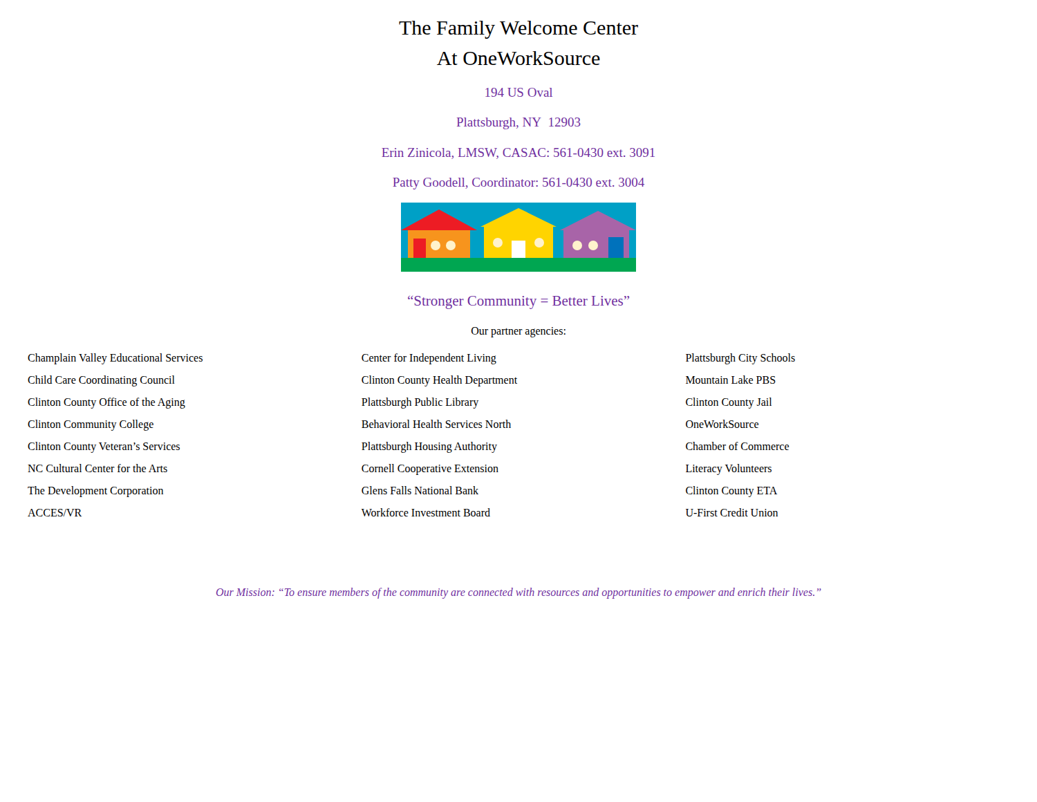The Family Welcome Center
At OneWorkSource
194 US Oval
Plattsburgh, NY 12903
Erin Zinicola, LMSW, CASAC: 561-0430 ext. 3091
Patty Goodell, Coordinator: 561-0430 ext. 3004
“Stronger Community = Better Lives”
Our partner agencies:
| Champlain Valley Educational Services | Center for Independent Living | Plattsburgh City Schools |
| Child Care Coordinating Council | Clinton County Health Department | Mountain Lake PBS |
| Clinton County Office of the Aging | Plattsburgh Public Library | Clinton County Jail |
| Clinton Community College | Behavioral Health Services North | OneWorkSource |
| Clinton County Veteran’s Services | Plattsburgh Housing Authority | Chamber of Commerce |
| NC Cultural Center for the Arts | Cornell Cooperative Extension | Literacy Volunteers |
| The Development Corporation | Glens Falls National Bank | Clinton County ETA |
| ACCES/VR | Workforce Investment Board | U-First Credit Union |
Our Mission: “To ensure members of the community are connected with resources and opportunities to empower and enrich their lives.”